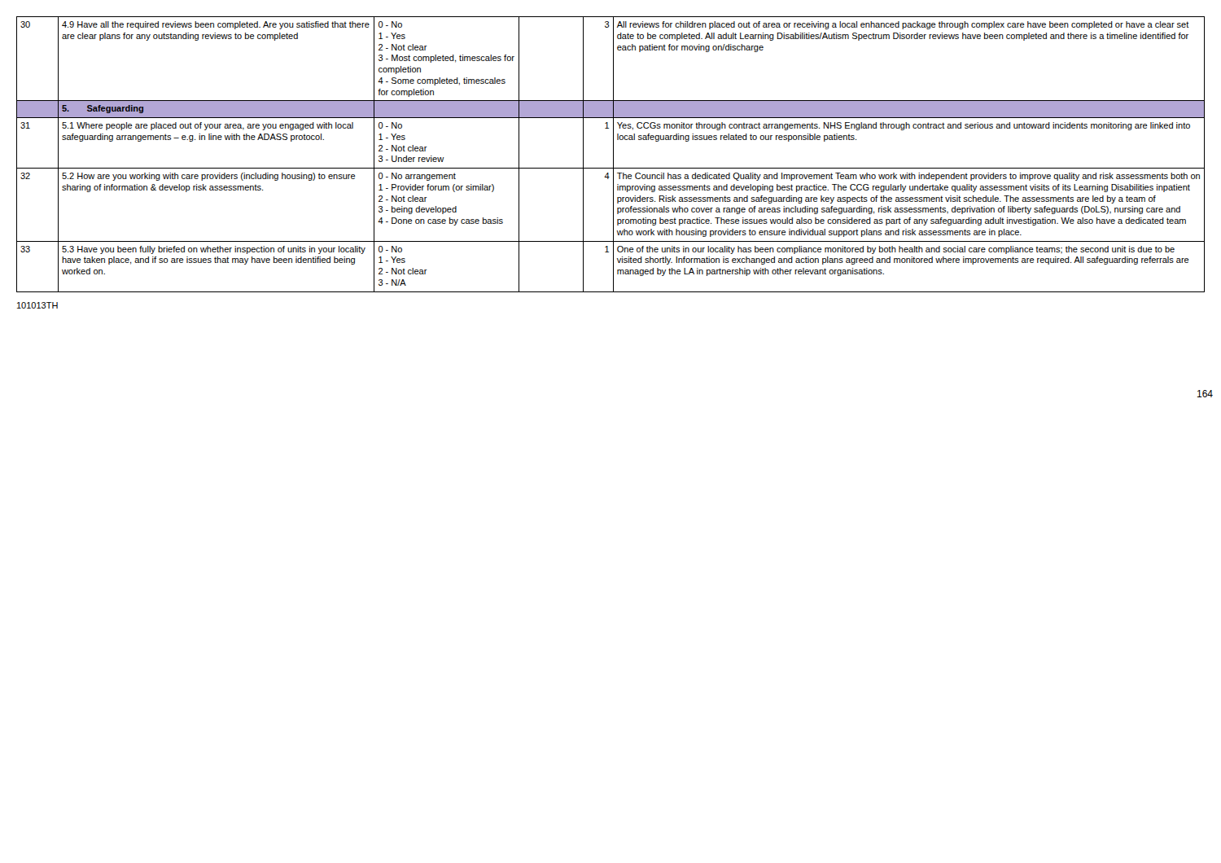164
| 30 | 4.9 Have all the required reviews been completed. Are you satisfied that there are clear plans for any outstanding reviews to be completed | 0 - No 1 - Yes 2 - Not clear 3 - Most completed, timescales for completion 4 - Some completed, timescales for completion | | 3 | All reviews for children placed out of area or receiving a local enhanced package through complex care have been completed or have a clear set date to be completed. All adult Learning Disabilities/Autism Spectrum Disorder reviews have been completed and there is a timeline identified for each patient for moving on/discharge |
| | 5. Safeguarding | | | | |
| 31 | 5.1 Where people are placed out of your area, are you engaged with local safeguarding arrangements – e.g. in line with the ADASS protocol. | 0 - No 1 - Yes 2 - Not clear 3 - Under review | | 1 | Yes, CCGs monitor through contract arrangements. NHS England through contract and serious and untoward incidents monitoring are linked into local safeguarding issues related to our responsible patients. |
| 32 | 5.2 How are you working with care providers (including housing) to ensure sharing of information & develop risk assessments. | 0 - No arrangement 1 - Provider forum (or similar) 2 - Not clear 3 - being developed 4 - Done on case by case basis | | 4 | The Council has a dedicated Quality and Improvement Team who work with independent providers to improve quality and risk assessments both on improving assessments and developing best practice. The CCG regularly undertake quality assessment visits of its Learning Disabilities inpatient providers. Risk assessments and safeguarding are key aspects of the assessment visit schedule. The assessments are led by a team of professionals who cover a range of areas including safeguarding, risk assessments, deprivation of liberty safeguards (DoLS), nursing care and promoting best practice. These issues would also be considered as part of any safeguarding adult investigation. We also have a dedicated team who work with housing providers to ensure individual support plans and risk assessments are in place. |
| 33 | 5.3 Have you been fully briefed on whether inspection of units in your locality have taken place, and if so are issues that may have been identified being worked on. | 0 - No 1 - Yes 2 - Not clear 3 - N/A | | 1 | One of the units in our locality has been compliance monitored by both health and social care compliance teams; the second unit is due to be visited shortly. Information is exchanged and action plans agreed and monitored where improvements are required. All safeguarding referrals are managed by the LA in partnership with other relevant organisations. |
101013TH